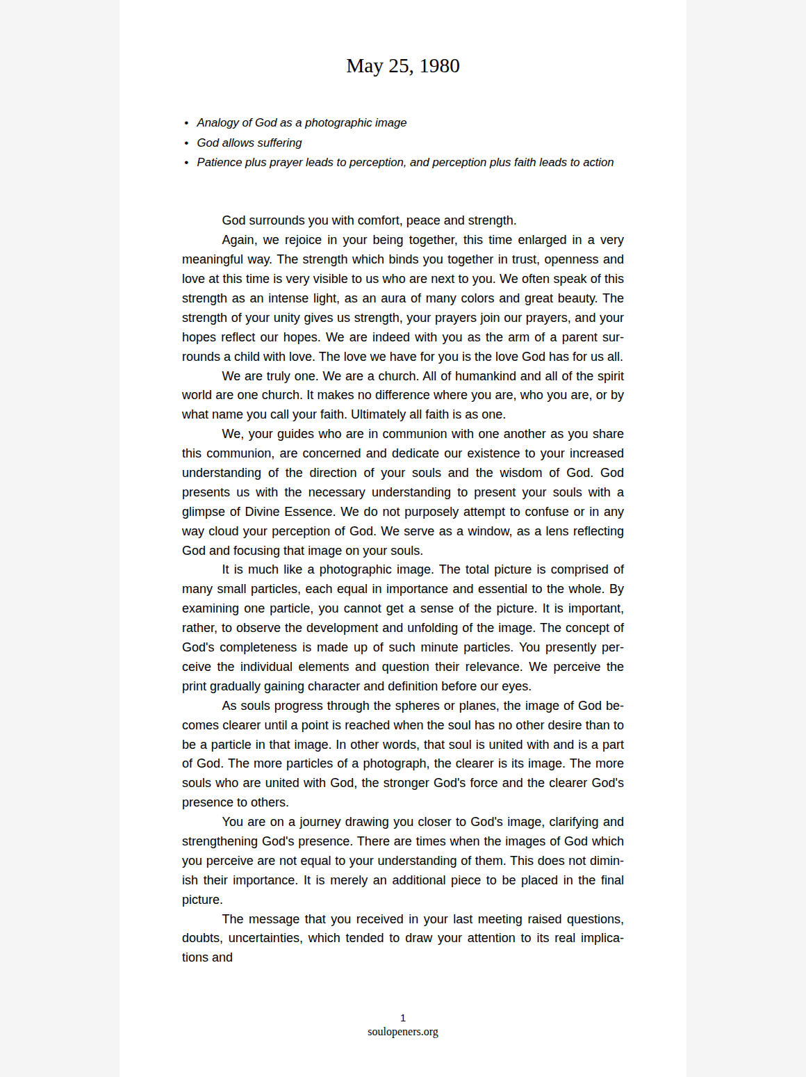May 25, 1980
Analogy of God as a photographic image
God allows suffering
Patience plus prayer leads to perception, and perception plus faith leads to action
God surrounds you with comfort, peace and strength.
Again, we rejoice in your being together, this time enlarged in a very meaningful way. The strength which binds you together in trust, openness and love at this time is very visible to us who are next to you. We often speak of this strength as an intense light, as an aura of many colors and great beauty. The strength of your unity gives us strength, your prayers join our prayers, and your hopes reflect our hopes. We are indeed with you as the arm of a parent surrounds a child with love. The love we have for you is the love God has for us all.
We are truly one. We are a church. All of humankind and all of the spirit world are one church. It makes no difference where you are, who you are, or by what name you call your faith. Ultimately all faith is as one.
We, your guides who are in communion with one another as you share this communion, are concerned and dedicate our existence to your increased understanding of the direction of your souls and the wisdom of God. God presents us with the necessary understanding to present your souls with a glimpse of Divine Essence. We do not purposely attempt to confuse or in any way cloud your perception of God. We serve as a window, as a lens reflecting God and focusing that image on your souls.
It is much like a photographic image. The total picture is comprised of many small particles, each equal in importance and essential to the whole. By examining one particle, you cannot get a sense of the picture. It is important, rather, to observe the development and unfolding of the image. The concept of God's completeness is made up of such minute particles. You presently perceive the individual elements and question their relevance. We perceive the print gradually gaining character and definition before our eyes.
As souls progress through the spheres or planes, the image of God becomes clearer until a point is reached when the soul has no other desire than to be a particle in that image. In other words, that soul is united with and is a part of God. The more particles of a photograph, the clearer is its image. The more souls who are united with God, the stronger God's force and the clearer God's presence to others.
You are on a journey drawing you closer to God's image, clarifying and strengthening God's presence. There are times when the images of God which you perceive are not equal to your understanding of them. This does not diminish their importance. It is merely an additional piece to be placed in the final picture.
The message that you received in your last meeting raised questions, doubts, uncertainties, which tended to draw your attention to its real implications and
1
soulopeners.org